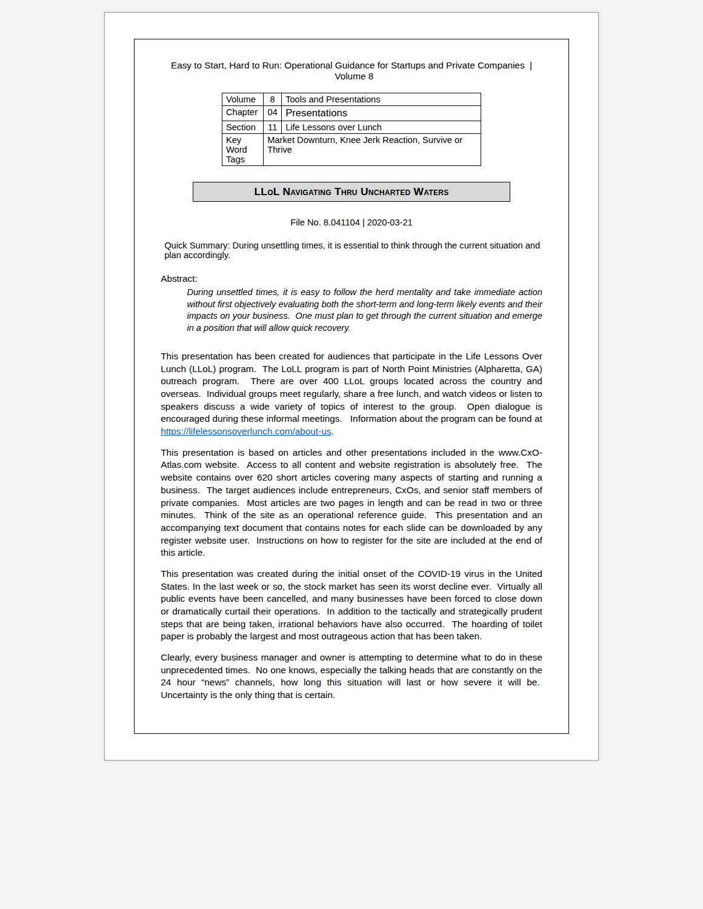Easy to Start, Hard to Run: Operational Guidance for Startups and Private Companies | Volume 8
| Volume | 8 | Tools and Presentations |
| Chapter | 04 | Presentations |
| Section | 11 | Life Lessons over Lunch |
| Key Word Tags | Market Downturn, Knee Jerk Reaction, Survive or Thrive |
LLoL Navigating Thru Uncharted Waters
File No. 8.041104 | 2020-03-21
Quick Summary: During unsettling times, it is essential to think through the current situation and plan accordingly.
Abstract:
During unsettled times, it is easy to follow the herd mentality and take immediate action without first objectively evaluating both the short-term and long-term likely events and their impacts on your business. One must plan to get through the current situation and emerge in a position that will allow quick recovery.
This presentation has been created for audiences that participate in the Life Lessons Over Lunch (LLoL) program. The LoLL program is part of North Point Ministries (Alpharetta, GA) outreach program. There are over 400 LLoL groups located across the country and overseas. Individual groups meet regularly, share a free lunch, and watch videos or listen to speakers discuss a wide variety of topics of interest to the group. Open dialogue is encouraged during these informal meetings. Information about the program can be found at https://lifelessonsoverlunch.com/about-us.
This presentation is based on articles and other presentations included in the www.CxO-Atlas.com website. Access to all content and website registration is absolutely free. The website contains over 620 short articles covering many aspects of starting and running a business. The target audiences include entrepreneurs, CxOs, and senior staff members of private companies. Most articles are two pages in length and can be read in two or three minutes. Think of the site as an operational reference guide. This presentation and an accompanying text document that contains notes for each slide can be downloaded by any register website user. Instructions on how to register for the site are included at the end of this article.
This presentation was created during the initial onset of the COVID-19 virus in the United States. In the last week or so, the stock market has seen its worst decline ever. Virtually all public events have been cancelled, and many businesses have been forced to close down or dramatically curtail their operations. In addition to the tactically and strategically prudent steps that are being taken, irrational behaviors have also occurred. The hoarding of toilet paper is probably the largest and most outrageous action that has been taken.
Clearly, every business manager and owner is attempting to determine what to do in these unprecedented times. No one knows, especially the talking heads that are constantly on the 24 hour “news” channels, how long this situation will last or how severe it will be. Uncertainty is the only thing that is certain.